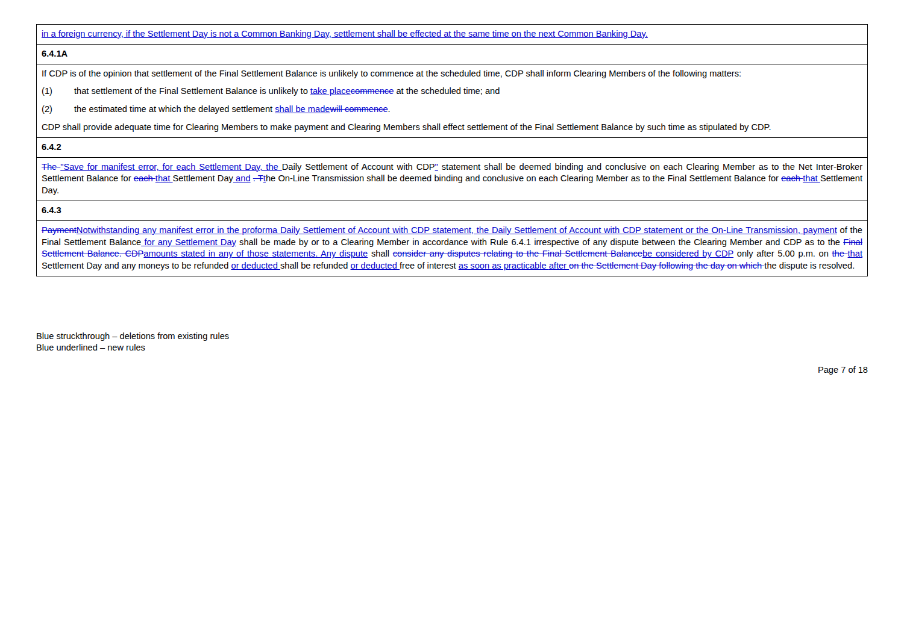| in a foreign currency, if the Settlement Day is not a Common Banking Day, settlement shall be effected at the same time on the next Common Banking Day. |
| 6.4.1A |
| If CDP is of the opinion that settlement of the Final Settlement Balance is unlikely to commence at the scheduled time, CDP shall inform Clearing Members of the following matters: (1) that settlement of the Final Settlement Balance is unlikely to take place commence at the scheduled time; and (2) the estimated time at which the delayed settlement shall be made will commence . CDP shall provide adequate time for Clearing Members to make payment and Clearing Members shall effect settlement of the Final Settlement Balance by such time as stipulated by CDP. |
| 6.4.2 |
| The "Save for manifest error, for each Settlement Day, the Daily Settlement of Account with CDP " statement shall be deemed binding and conclusive on each Clearing Member as to the Net Inter-Broker Settlement Balance for each that Settlement Day and . T t he On-Line Transmission shall be deemed binding and conclusive on each Clearing Member as to the Final Settlement Balance for each that Settlement Day. |
| 6.4.3 |
| Payment Notwithstanding any manifest error in the proforma Daily Settlement of Account with CDP statement, the Daily Settlement of Account with CDP statement or the On-Line Transmission, payment of the Final Settlement Balance for any Settlement Day shall be made by or to a Clearing Member in accordance with Rule 6.4.1 irrespective of any dispute between the Clearing Member and CDP as to the Final Settlement Balance. CDP amounts stated in any of those statements. Any dispute shall consider any disputes relating to the Final Settlement Balance be considered by CDP only after 5.00 p.m. on the that Settlement Day and any moneys to be refunded or deducted shall be refunded or deducted free of interest as soon as practicable after on the Settlement Day following the day on which the dispute is resolved. |
Blue struckthrough – deletions from existing rules
Blue underlined – new rules
Page 7 of 18